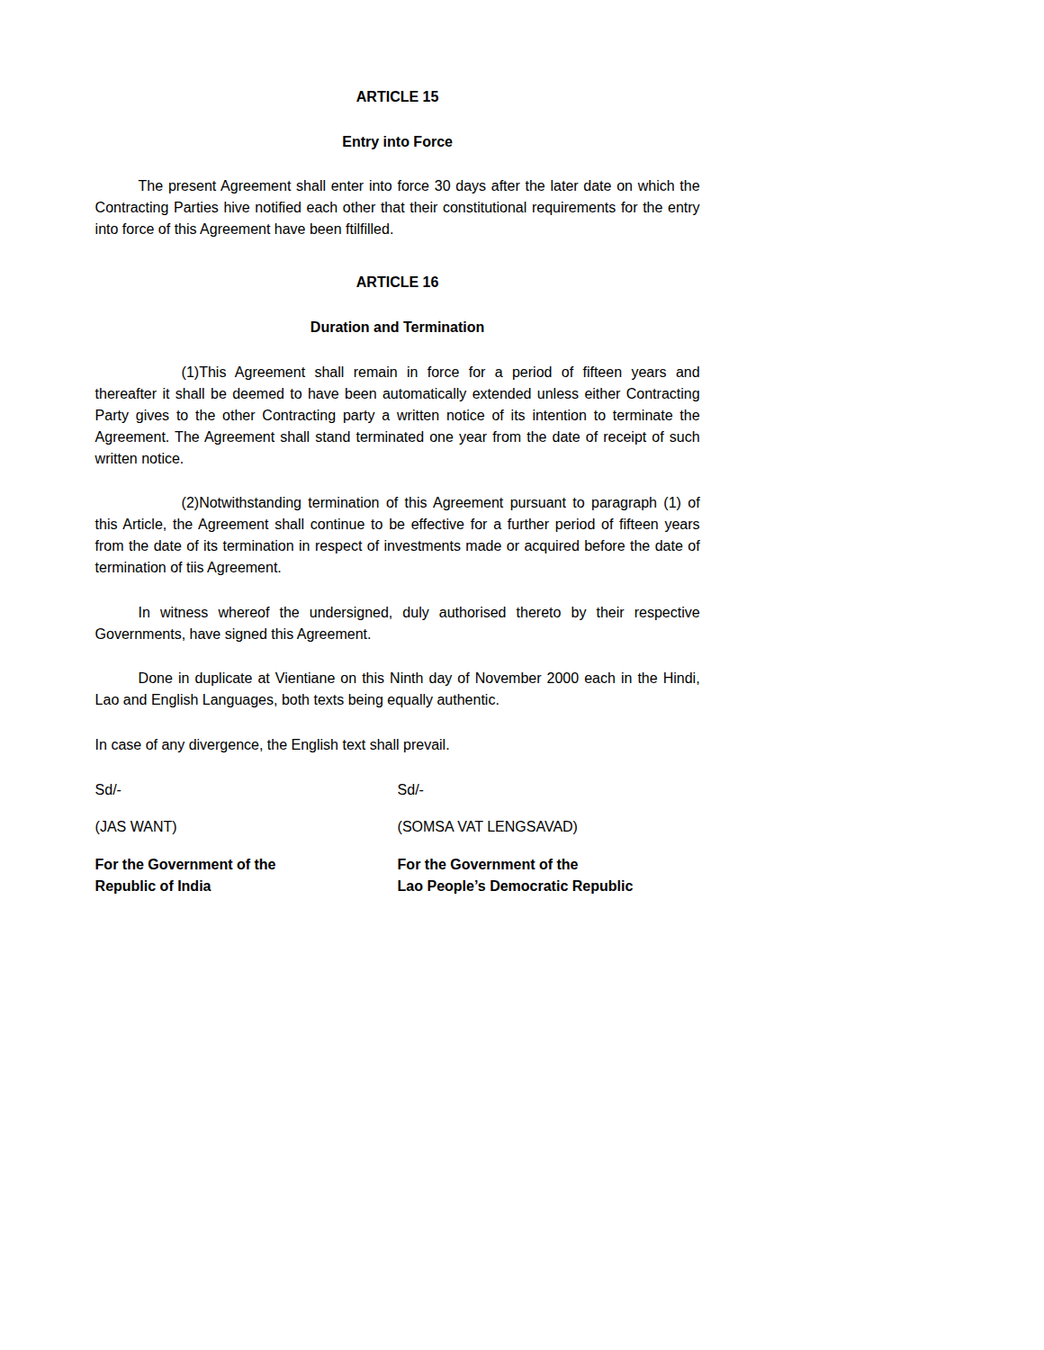ARTICLE 15
Entry into Force
The present Agreement shall enter into force 30 days after the later date on which the Contracting Parties hive notified each other that their constitutional requirements for the entry into force of this Agreement have been ftilfilled.
ARTICLE 16
Duration and Termination
(1) This Agreement shall remain in force for a period of fifteen years and thereafter it shall be deemed to have been automatically extended unless either Contracting Party gives to the other Contracting party a written notice of its intention to terminate the Agreement. The Agreement shall stand terminated one year from the date of receipt of such written notice.
(2) Notwithstanding termination of this Agreement pursuant to paragraph (1) of this Article, the Agreement shall continue to be effective for a further period of fifteen years from the date of its termination in respect of investments made or acquired before the date of termination of tiis Agreement.
In witness whereof the undersigned, duly authorised thereto by their respective Governments, have signed this Agreement.
Done in duplicate at Vientiane on this Ninth day of November 2000 each in the Hindi, Lao and English Languages, both texts being equally authentic.
In case of any divergence, the English text shall prevail.
| Sd/- | Sd/- |
| (JAS WANT) | (SOMSA VAT LENGSAVAD) |
| For the Government of the Republic of India | For the Government of the Lao People’s Democratic Republic |